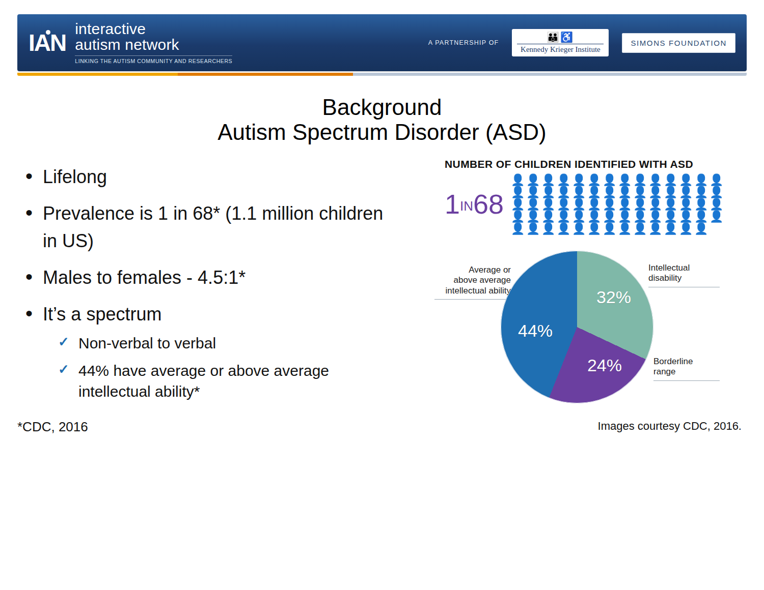IAN
interactive
autism network
Linking the autism community and researchers
A partnership of
👪♿
Kennedy Krieger Institute
SIMONS FOUNDATION
Background Autism Spectrum Disorder (ASD)
Lifelong
Prevalence is 1 in 68* (1.1 million children in US)
Males to females - 4.5:1*
It’s a spectrum
Non-verbal to verbal
44% have average or above average intellectual ability*
*CDC, 2016
Number of children identified with ASD
1 IN 68
👤 👤👤👤👤👤👤 👤👤👤👤👤👤👤 👤👤👤👤👤👤👤 👤👤👤👤👤👤👤 👤👤👤👤👤👤👤 👤👤👤👤👤👤👤 👤👤👤👤👤👤👤 👤👤👤👤👤👤👤 👤👤👤👤👤👤👤 👤👤👤👤👤👤
Average or
above average
intellectual ability
32%
24%
44%
Intellectual
disability
Borderline
range
Images courtesy CDC, 2016.